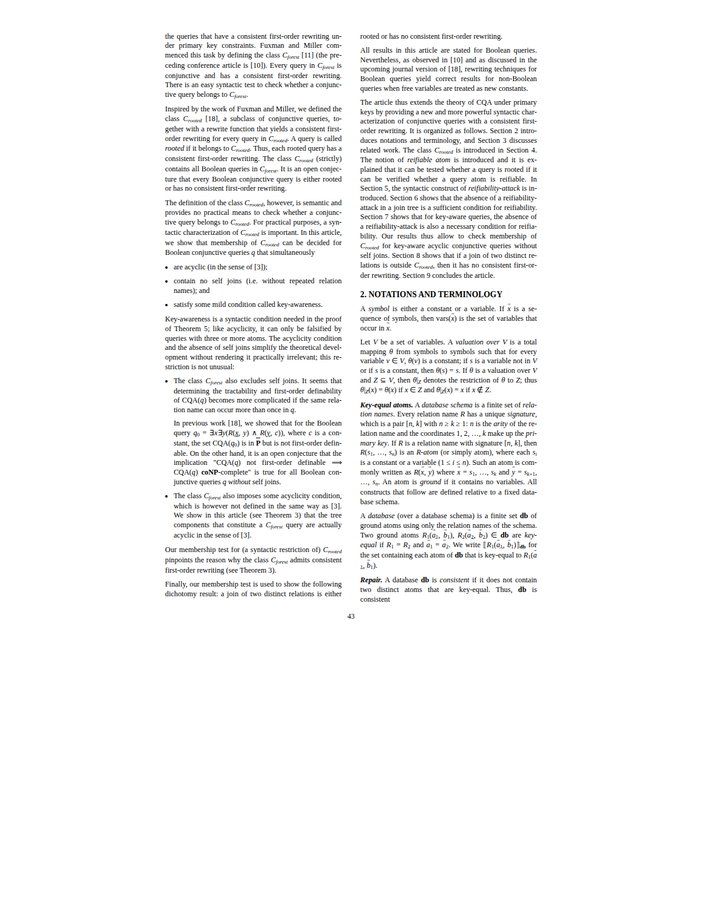the queries that have a consistent first-order rewriting under primary key constraints. Fuxman and Miller commenced this task by defining the class Cforest [11] (the preceding conference article is [10]). Every query in Cforest is conjunctive and has a consistent first-order rewriting. There is an easy syntactic test to check whether a conjunctive query belongs to Cforest.
Inspired by the work of Fuxman and Miller, we defined the class Crooted [18], a subclass of conjunctive queries, together with a rewrite function that yields a consistent first-order rewriting for every query in Crooted. A query is called rooted if it belongs to Crooted. Thus, each rooted query has a consistent first-order rewriting. The class Crooted (strictly) contains all Boolean queries in Cforest. It is an open conjecture that every Boolean conjunctive query is either rooted or has no consistent first-order rewriting.
The definition of the class Crooted, however, is semantic and provides no practical means to check whether a conjunctive query belongs to Crooted. For practical purposes, a syntactic characterization of Crooted is important. In this article, we show that membership of Crooted can be decided for Boolean conjunctive queries q that simultaneously
are acyclic (in the sense of [3]);
contain no self joins (i.e. without repeated relation names); and
satisfy some mild condition called key-awareness.
Key-awareness is a syntactic condition needed in the proof of Theorem 5; like acyclicity, it can only be falsified by queries with three or more atoms. The acyclicity condition and the absence of self joins simplify the theoretical development without rendering it practically irrelevant; this restriction is not unusual:
The class Cforest also excludes self joins. It seems that determining the tractability and first-order definability of CQA(q) becomes more complicated if the same relation name can occur more than once in q.
In previous work [18], we showed that for the Boolean query q0 = ∃x∃y(R(x, y) ∧ R(y, c)), where c is a constant, the set CQA(q0) is in P but is not first-order definable. On the other hand, it is an open conjecture that the implication "CQA(q) not first-order definable ⟹ CQA(q) coNP-complete" is true for all Boolean conjunctive queries q without self joins.
The class Cforest also imposes some acyclicity condition, which is however not defined in the same way as [3]. We show in this article (see Theorem 3) that the tree components that constitute a Cforest query are actually acyclic in the sense of [3].
Our membership test for (a syntactic restriction of) Crooted pinpoints the reason why the class Cforest admits consistent first-order rewriting (see Theorem 3).
Finally, our membership test is used to show the following dichotomy result: a join of two distinct relations is either rooted or has no consistent first-order rewriting.
All results in this article are stated for Boolean queries. Nevertheless, as observed in [10] and as discussed in the upcoming journal version of [18], rewriting techniques for Boolean queries yield correct results for non-Boolean queries when free variables are treated as new constants.
The article thus extends the theory of CQA under primary keys by providing a new and more powerful syntactic characterization of conjunctive queries with a consistent first-order rewriting. It is organized as follows. Section 2 introduces notations and terminology, and Section 3 discusses related work. The class Crooted is introduced in Section 4. The notion of reifiable atom is introduced and it is explained that it can be tested whether a query is rooted if it can be verified whether a query atom is reifiable. In Section 5, the syntactic construct of reifiability-attack is introduced. Section 6 shows that the absence of a reifiability-attack in a join tree is a sufficient condition for reifiability. Section 7 shows that for key-aware queries, the absence of a reifiability-attack is also a necessary condition for reifiability. Our results thus allow to check membership of Crooted for key-aware acyclic conjunctive queries without self joins. Section 8 shows that if a join of two distinct relations is outside Crooted, then it has no consistent first-order rewriting. Section 9 concludes the article.
2. NOTATIONS AND TERMINOLOGY
A symbol is either a constant or a variable. If x is a sequence of symbols, then vars(x) is the set of variables that occur in x.
Let V be a set of variables. A valuation over V is a total mapping θ from symbols to symbols such that for every variable v ∈ V, θ(v) is a constant; if s is a variable not in V or if s is a constant, then θ(s) = s. If θ is a valuation over V and Z ⊆ V, then θ|Z denotes the restriction of θ to Z; thus θ|Z(x) = θ(x) if x ∈ Z and θ|Z(x) = x if x ∉ Z.
Key-equal atoms. A database schema is a finite set of relation names. Every relation name R has a unique signature, which is a pair [n, k] with n ≥ k ≥ 1: n is the arity of the relation name and the coordinates 1, 2, …, k make up the primary key. If R is a relation name with signature [n, k], then R(s1, …, sn) is an R-atom (or simply atom), where each si is a constant or a variable (1 ≤ i ≤ n). Such an atom is commonly written as R(x, y) where x = s1, …, sk and y = sk+1, …, sn. An atom is ground if it contains no variables. All constructs that follow are defined relative to a fixed database schema.
A database (over a database schema) is a finite set db of ground atoms using only the relation names of the schema. Two ground atoms R1(a1, b1), R2(a2, b2) ∈ db are key-equal if R1 = R2 and a1 = a2. We write ⟦R1(a1, b1)⟧db for the set containing each atom of db that is key-equal to R1(a1, b1).
Repair. A database db is consistent if it does not contain two distinct atoms that are key-equal. Thus, db is consistent
43